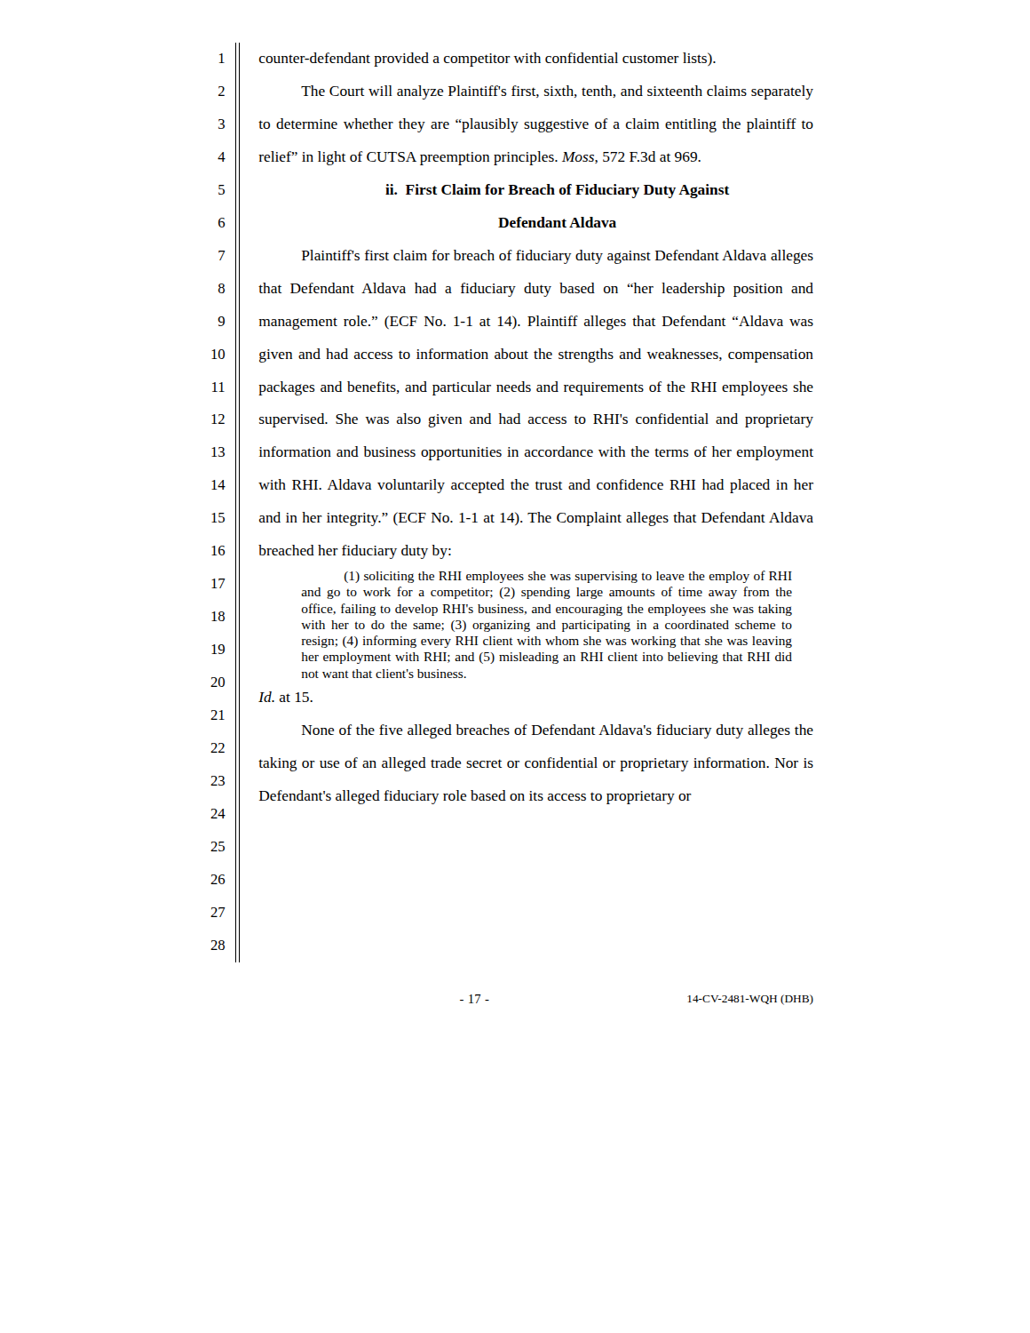1
2
3
4
5
6
7
8
9
10
11
12
13
14
15
16
17
18
19
20
21
22
23
24
25
26
27
28
counter-defendant provided a competitor with confidential customer lists).
The Court will analyze Plaintiff's first, sixth, tenth, and sixteenth claims separately to determine whether they are “plausibly suggestive of a claim entitling the plaintiff to relief” in light of CUTSA preemption principles. Moss, 572 F.3d at 969.
ii. First Claim for Breach of Fiduciary Duty Against
Defendant Aldava
Plaintiff's first claim for breach of fiduciary duty against Defendant Aldava alleges that Defendant Aldava had a fiduciary duty based on “her leadership position and management role.” (ECF No. 1-1 at 14). Plaintiff alleges that Defendant “Aldava was given and had access to information about the strengths and weaknesses, compensation packages and benefits, and particular needs and requirements of the RHI employees she supervised. She was also given and had access to RHI's confidential and proprietary information and business opportunities in accordance with the terms of her employment with RHI. Aldava voluntarily accepted the trust and confidence RHI had placed in her and in her integrity.” (ECF No. 1-1 at 14). The Complaint alleges that Defendant Aldava breached her fiduciary duty by:
(1) soliciting the RHI employees she was supervising to leave the employ of RHI and go to work for a competitor; (2) spending large amounts of time away from the office, failing to develop RHI's business, and encouraging the employees she was taking with her to do the same; (3) organizing and participating in a coordinated scheme to resign; (4) informing every RHI client with whom she was working that she was leaving her employment with RHI; and (5) misleading an RHI client into believing that RHI did not want that client's business.
Id. at 15.
None of the five alleged breaches of Defendant Aldava's fiduciary duty alleges the taking or use of an alleged trade secret or confidential or proprietary information. Nor is Defendant's alleged fiduciary role based on its access to proprietary or
- 17 - 14-CV-2481-WQH (DHB)